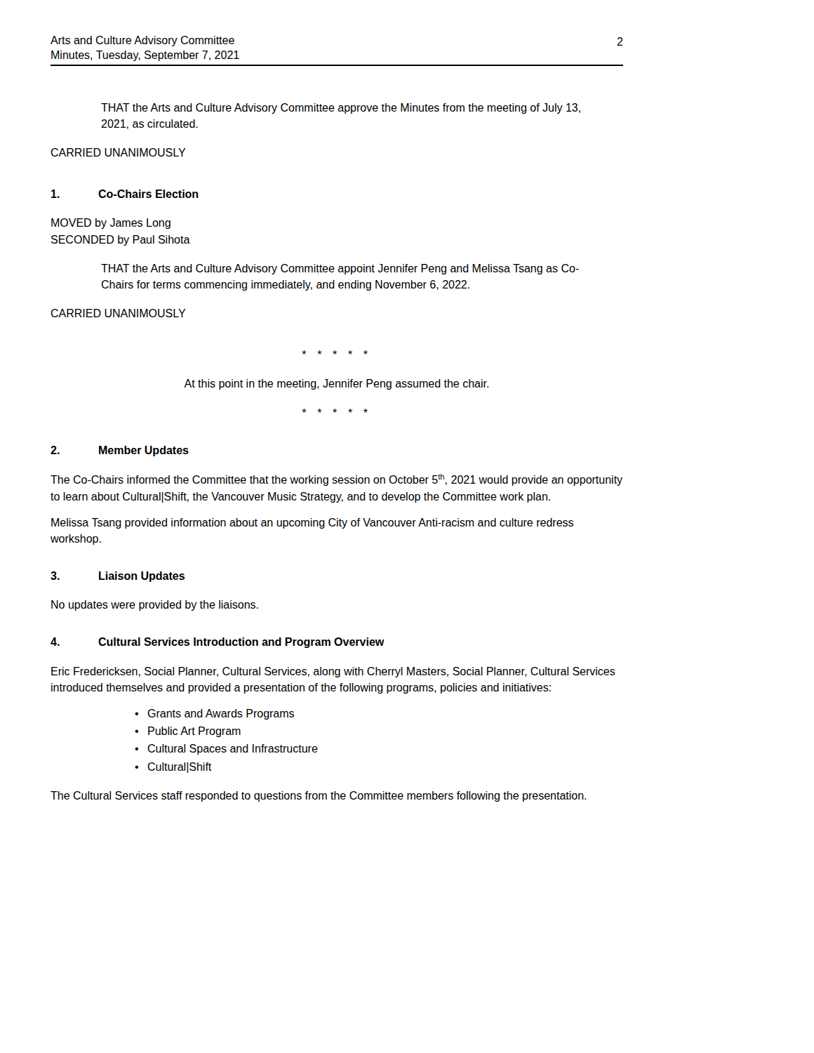Arts and Culture Advisory Committee
Minutes, Tuesday, September 7, 2021
2
THAT the Arts and Culture Advisory Committee approve the Minutes from the meeting of July 13, 2021, as circulated.
CARRIED UNANIMOUSLY
1. Co-Chairs Election
MOVED by James Long
SECONDED by Paul Sihota
THAT the Arts and Culture Advisory Committee appoint Jennifer Peng and Melissa Tsang as Co-Chairs for terms commencing immediately, and ending November 6, 2022.
CARRIED UNANIMOUSLY
* * * * *
At this point in the meeting, Jennifer Peng assumed the chair.
* * * * *
2. Member Updates
The Co-Chairs informed the Committee that the working session on October 5th, 2021 would provide an opportunity to learn about Cultural|Shift, the Vancouver Music Strategy, and to develop the Committee work plan.
Melissa Tsang provided information about an upcoming City of Vancouver Anti-racism and culture redress workshop.
3. Liaison Updates
No updates were provided by the liaisons.
4. Cultural Services Introduction and Program Overview
Eric Fredericksen, Social Planner, Cultural Services, along with Cherryl Masters, Social Planner, Cultural Services introduced themselves and provided a presentation of the following programs, policies and initiatives:
Grants and Awards Programs
Public Art Program
Cultural Spaces and Infrastructure
Cultural|Shift
The Cultural Services staff responded to questions from the Committee members following the presentation.